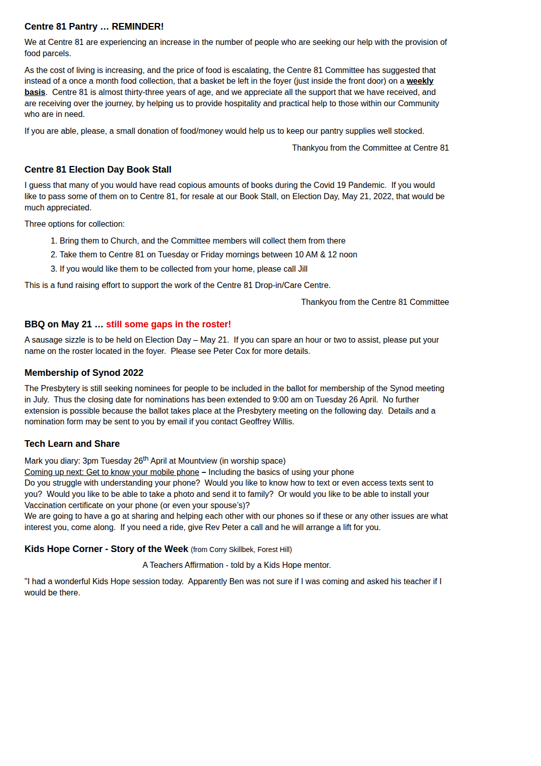Centre 81 Pantry … REMINDER!
We at Centre 81 are experiencing an increase in the number of people who are seeking our help with the provision of food parcels.
As the cost of living is increasing, and the price of food is escalating, the Centre 81 Committee has suggested that instead of a once a month food collection, that a basket be left in the foyer (just inside the front door) on a weekly basis. Centre 81 is almost thirty-three years of age, and we appreciate all the support that we have received, and are receiving over the journey, by helping us to provide hospitality and practical help to those within our Community who are in need.
If you are able, please, a small donation of food/money would help us to keep our pantry supplies well stocked.
Thankyou from the Committee at Centre 81
Centre 81 Election Day Book Stall
I guess that many of you would have read copious amounts of books during the Covid 19 Pandemic. If you would like to pass some of them on to Centre 81, for resale at our Book Stall, on Election Day, May 21, 2022, that would be much appreciated.
Three options for collection:
1. Bring them to Church, and the Committee members will collect them from there
2. Take them to Centre 81 on Tuesday or Friday mornings between 10 AM & 12 noon
3. If you would like them to be collected from your home, please call Jill
This is a fund raising effort to support the work of the Centre 81 Drop-in/Care Centre.
Thankyou from the Centre 81 Committee
BBQ on May 21 … still some gaps in the roster!
A sausage sizzle is to be held on Election Day – May 21. If you can spare an hour or two to assist, please put your name on the roster located in the foyer. Please see Peter Cox for more details.
Membership of Synod 2022
The Presbytery is still seeking nominees for people to be included in the ballot for membership of the Synod meeting in July. Thus the closing date for nominations has been extended to 9:00 am on Tuesday 26 April. No further extension is possible because the ballot takes place at the Presbytery meeting on the following day. Details and a nomination form may be sent to you by email if you contact Geoffrey Willis.
Tech Learn and Share
Mark you diary: 3pm Tuesday 26th April at Mountview (in worship space)
Coming up next: Get to know your mobile phone – Including the basics of using your phone
Do you struggle with understanding your phone? Would you like to know how to text or even access texts sent to you? Would you like to be able to take a photo and send it to family? Or would you like to be able to install your Vaccination certificate on your phone (or even your spouse’s)?
We are going to have a go at sharing and helping each other with our phones so if these or any other issues are what interest you, come along. If you need a ride, give Rev Peter a call and he will arrange a lift for you.
Kids Hope Corner - Story of the Week (from Corry Skillbek, Forest Hill)
A Teachers Affirmation - told by a Kids Hope mentor.
"I had a wonderful Kids Hope session today. Apparently Ben was not sure if I was coming and asked his teacher if I would be there.